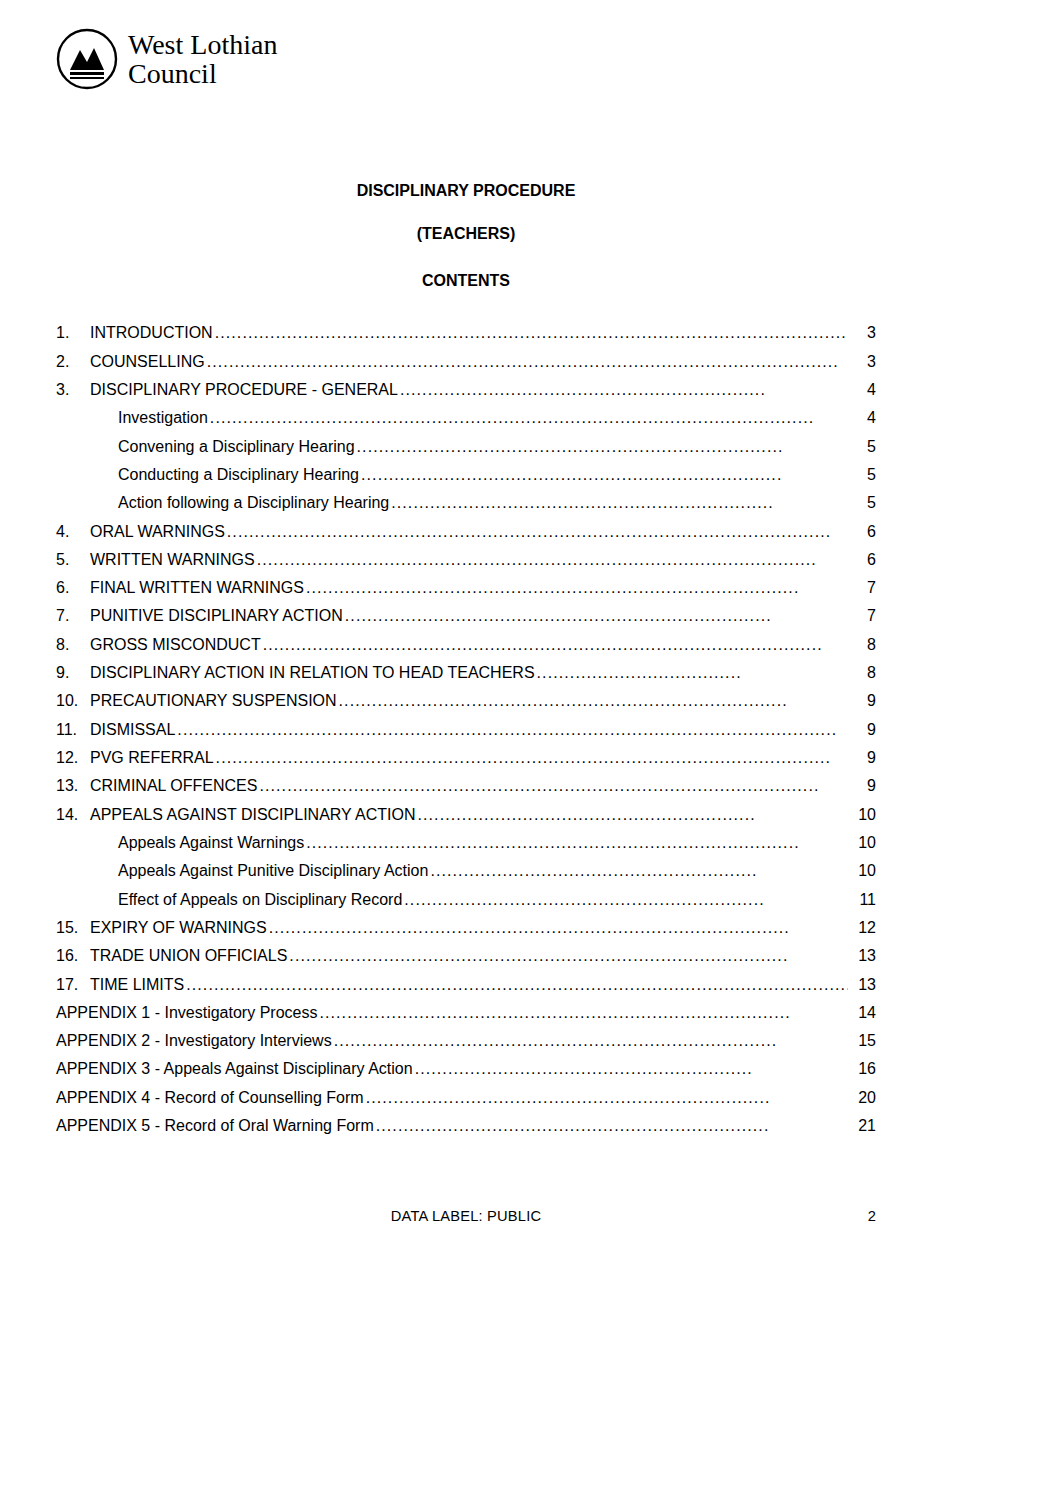West Lothian
Council
DISCIPLINARY PROCEDURE
(TEACHERS)
CONTENTS
1. INTRODUCTION .................................................................................................................. 3
2. COUNSELLING .................................................................................................................. 3
3. DISCIPLINARY PROCEDURE - GENERAL .................................................................. 4
Investigation ............................................................................................................. 4
Convening a Disciplinary Hearing ............................................................................. 5
Conducting a Disciplinary Hearing ............................................................................ 5
Action following a Disciplinary Hearing ..................................................................... 5
4. ORAL WARNINGS ............................................................................................................. 6
5. WRITTEN WARNINGS ..................................................................................................... 6
6. FINAL WRITTEN WARNINGS ......................................................................................... 7
7. PUNITIVE DISCIPLINARY ACTION ............................................................................. 7
8. GROSS MISCONDUCT ..................................................................................................... 8
9. DISCIPLINARY ACTION IN RELATION TO HEAD TEACHERS ..................................... 8
10. PRECAUTIONARY SUSPENSION ................................................................................. 9
11. DISMISSAL ....................................................................................................................... 9
12. PVG REFERRAL ............................................................................................................... 9
13. CRIMINAL OFFENCES ..................................................................................................... 9
14. APPEALS AGAINST DISCIPLINARY ACTION ............................................................. 10
Appeals Against Warnings ......................................................................................... 10
Appeals Against Punitive Disciplinary Action ........................................................... 10
Effect of Appeals on Disciplinary Record ................................................................. 11
15. EXPIRY OF WARNINGS .............................................................................................. 12
16. TRADE UNION OFFICIALS .......................................................................................... 13
17. TIME LIMITS ......................................................................................................................... 13
APPENDIX 1 - Investigatory Process ..................................................................................... 14
APPENDIX 2 - Investigatory Interviews ................................................................................ 15
APPENDIX 3 - Appeals Against Disciplinary Action ............................................................. 16
APPENDIX 4 - Record of Counselling Form ......................................................................... 20
APPENDIX 5 - Record of Oral Warning Form ....................................................................... 21
DATA LABEL: PUBLIC 2